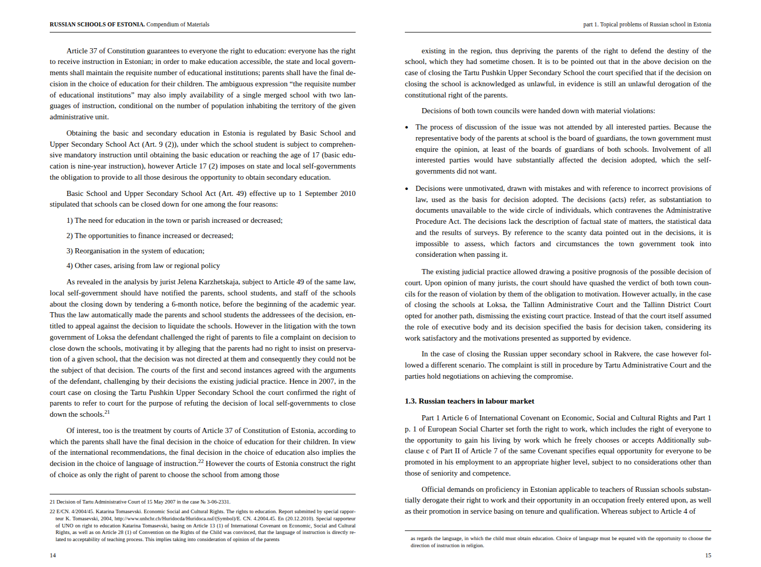RUSSIAN SCHOOLS OF ESTONIA. Compendium of Materials
Article 37 of Constitution guarantees to everyone the right to education: everyone has the right to receive instruction in Estonian; in order to make education accessible, the state and local governments shall maintain the requisite number of educational institutions; parents shall have the final decision in the choice of education for their children. The ambiguous expression “the requisite number of educational institutions” may also imply availability of a single merged school with two languages of instruction, conditional on the number of population inhabiting the territory of the given administrative unit.
Obtaining the basic and secondary education in Estonia is regulated by Basic School and Upper Secondary School Act (Art. 9 (2)), under which the school student is subject to comprehensive mandatory instruction until obtaining the basic education or reaching the age of 17 (basic education is nine-year instruction), however Article 17 (2) imposes on state and local self-governments the obligation to provide to all those desirous the opportunity to obtain secondary education.
Basic School and Upper Secondary School Act (Art. 49) effective up to 1 September 2010 stipulated that schools can be closed down for one among the four reasons:
1) The need for education in the town or parish increased or decreased;
2) The opportunities to finance increased or decreased;
3) Reorganisation in the system of education;
4) Other cases, arising from law or regional policy
As revealed in the analysis by jurist Jelena Karzhetskaja, subject to Article 49 of the same law, local self-government should have notified the parents, school students, and staff of the schools about the closing down by tendering a 6-month notice, before the beginning of the academic year. Thus the law automatically made the parents and school students the addressees of the decision, entitled to appeal against the decision to liquidate the schools. However in the litigation with the town government of Loksa the defendant challenged the right of parents to file a complaint on decision to close down the schools, motivating it by alleging that the parents had no right to insist on preservation of a given school, that the decision was not directed at them and consequently they could not be the subject of that decision. The courts of the first and second instances agreed with the arguments of the defendant, challenging by their decisions the existing judicial practice. Hence in 2007, in the court case on closing the Tartu Pushkin Upper Secondary School the court confirmed the right of parents to refer to court for the purpose of refuting the decision of local self-governments to close down the schools.21
Of interest, too is the treatment by courts of Article 37 of Constitution of Estonia, according to which the parents shall have the final decision in the choice of education for their children. In view of the international recommendations, the final decision in the choice of education also implies the decision in the choice of language of instruction.22 However the courts of Estonia construct the right of choice as only the right of parent to choose the school from among those
21 Decision of Tartu Administrative Court of 15 May 2007 in the case № 3-06-2331.
22 E/CN. 4/2004/45. Katarina Tomasevski. Economic Social and Cultural Rights. The rights to education. Report submitted by special rapporteur K. Tomasevski, 2004, http://www.unhchr.ch/Huridocda/Huridoca.nsf/(Symbol)/E. CN. 4.2004.45. En (20.12.2010). Special rapporteur of UNO on right to education Katarina Tomasevski, basing on Article 13 (1) of International Covenant on Economic, Social and Cultural Rights, as well as on Article 28 (1) of Convention on the Rights of the Child was convinced, that the language of instruction is directly related to acceptability of teaching process. This implies taking into consideration of opinion of the parents
14
part 1. Topical problems of Russian school in Estonia
existing in the region, thus depriving the parents of the right to defend the destiny of the school, which they had sometime chosen. It is to be pointed out that in the above decision on the case of closing the Tartu Pushkin Upper Secondary School the court specified that if the decision on closing the school is acknowledged as unlawful, in evidence is still an unlawful derogation of the constitutional right of the parents.
Decisions of both town councils were handed down with material violations:
The process of discussion of the issue was not attended by all interested parties. Because the representative body of the parents at school is the board of guardians, the town government must enquire the opinion, at least of the boards of guardians of both schools. Involvement of all interested parties would have substantially affected the decision adopted, which the self-governments did not want.
Decisions were unmotivated, drawn with mistakes and with reference to incorrect provisions of law, used as the basis for decision adopted. The decisions (acts) refer, as substantiation to documents unavailable to the wide circle of individuals, which contravenes the Administrative Procedure Act. The decisions lack the description of factual state of matters, the statistical data and the results of surveys. By reference to the scanty data pointed out in the decisions, it is impossible to assess, which factors and circumstances the town government took into consideration when passing it.
The existing judicial practice allowed drawing a positive prognosis of the possible decision of court. Upon opinion of many jurists, the court should have quashed the verdict of both town councils for the reason of violation by them of the obligation to motivation. However actually, in the case of closing the schools at Loksa, the Tallinn Administrative Court and the Tallinn District Court opted for another path, dismissing the existing court practice. Instead of that the court itself assumed the role of executive body and its decision specified the basis for decision taken, considering its work satisfactory and the motivations presented as supported by evidence.
In the case of closing the Russian upper secondary school in Rakvere, the case however followed a different scenario. The complaint is still in procedure by Tartu Administrative Court and the parties hold negotiations on achieving the compromise.
1.3. Russian teachers in labour market
Part 1 Article 6 of International Covenant on Economic, Social and Cultural Rights and Part 1 p. 1 of European Social Charter set forth the right to work, which includes the right of everyone to the opportunity to gain his living by work which he freely chooses or accepts Additionally sub-clause c of Part II of Article 7 of the same Covenant specifies equal opportunity for everyone to be promoted in his employment to an appropriate higher level, subject to no considerations other than those of seniority and competence.
Official demands on proficiency in Estonian applicable to teachers of Russian schools substantially derogate their right to work and their opportunity in an occupation freely entered upon, as well as their promotion in service basing on tenure and qualification. Whereas subject to Article 4 of
as regards the language, in which the child must obtain education. Choice of language must be equated with the opportunity to choose the direction of instruction in religion.
15